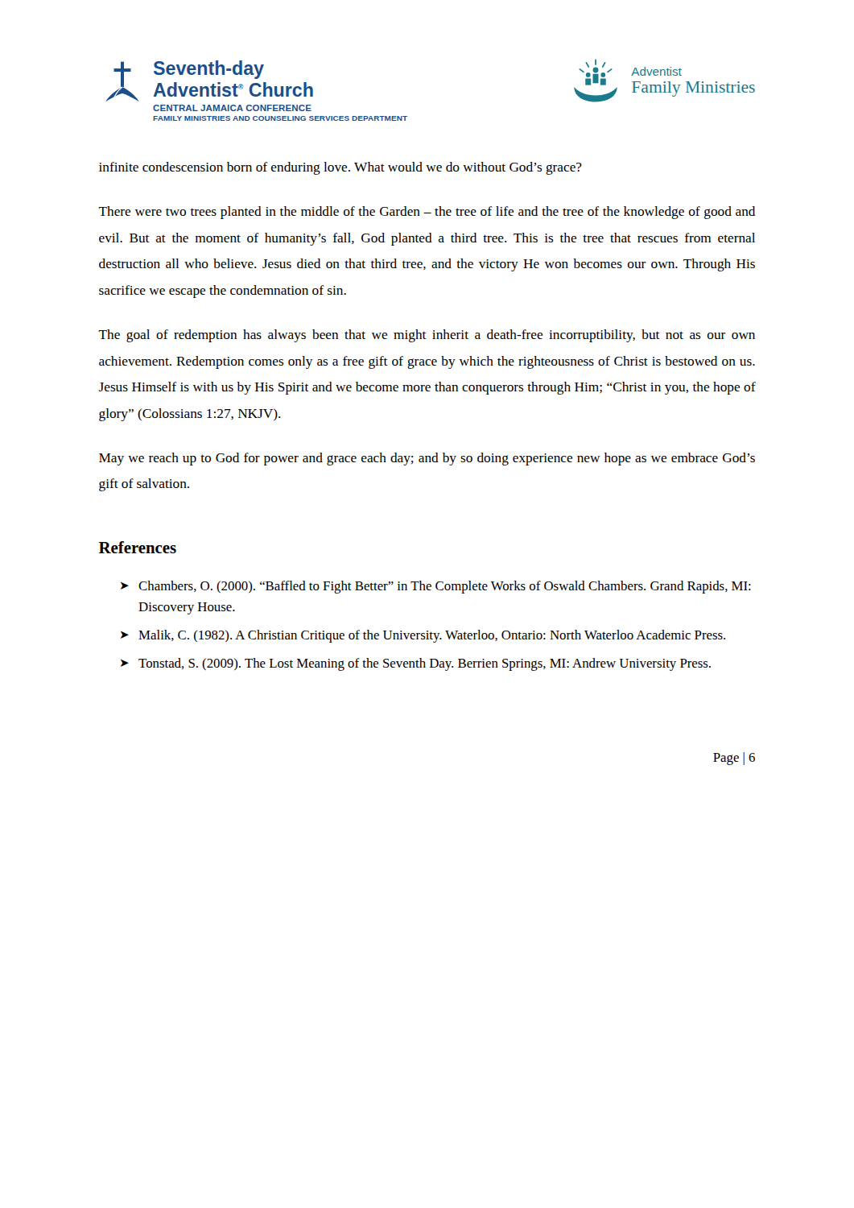Seventh-day Adventist® Church CENTRAL JAMAICA CONFERENCE FAMILY MINISTRIES AND COUNSELING SERVICES DEPARTMENT
Adventist Family Ministries
infinite condescension born of enduring love. What would we do without God’s grace?
There were two trees planted in the middle of the Garden – the tree of life and the tree of the knowledge of good and evil. But at the moment of humanity’s fall, God planted a third tree. This is the tree that rescues from eternal destruction all who believe. Jesus died on that third tree, and the victory He won becomes our own. Through His sacrifice we escape the condemnation of sin.
The goal of redemption has always been that we might inherit a death-free incorruptibility, but not as our own achievement. Redemption comes only as a free gift of grace by which the righteousness of Christ is bestowed on us. Jesus Himself is with us by His Spirit and we become more than conquerors through Him; “Christ in you, the hope of glory” (Colossians 1:27, NKJV).
May we reach up to God for power and grace each day; and by so doing experience new hope as we embrace God’s gift of salvation.
References
Chambers, O. (2000). “Baffled to Fight Better” in The Complete Works of Oswald Chambers. Grand Rapids, MI: Discovery House.
Malik, C. (1982). A Christian Critique of the University. Waterloo, Ontario: North Waterloo Academic Press.
Tonstad, S. (2009). The Lost Meaning of the Seventh Day. Berrien Springs, MI: Andrew University Press.
Page | 6